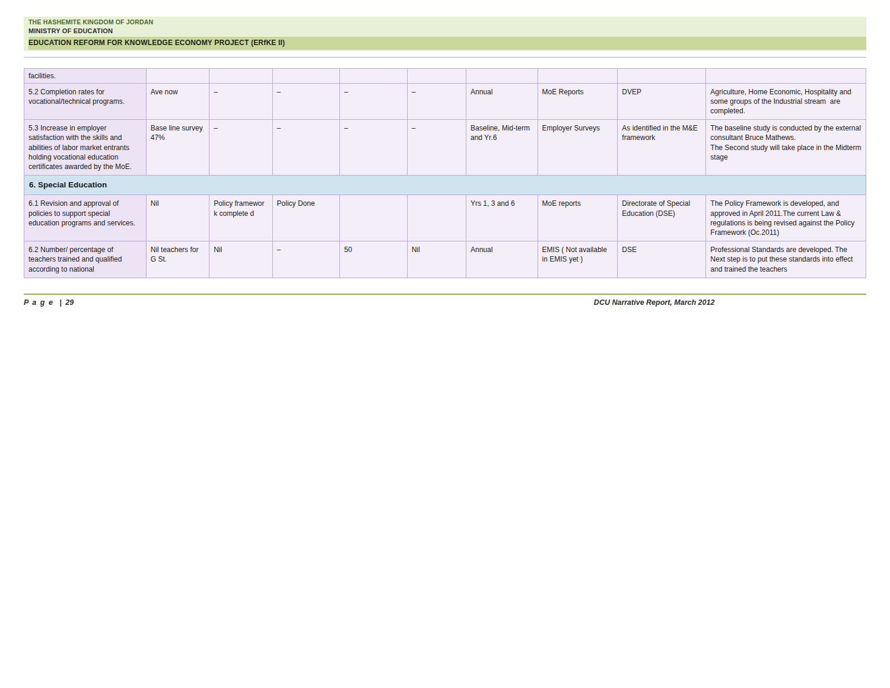THE HASHEMITE KINGDOM OF JORDAN
MINISTRY OF EDUCATION
EDUCATION REFORM FOR KNOWLEDGE ECONOMY PROJECT (ERfKE II)
| facilities. | | | | | | | | | |
| 5.2 Completion rates for vocational/technical programs. | Ave now | – | – | – | – | Annual | MoE Reports | DVEP | Agriculture, Home Economic, Hospitality and some groups of the Industrial stream are completed. |
| 5.3 Increase in employer satisfaction with the skills and abilities of labor market entrants holding vocational education certificates awarded by the MoE. | Base line survey 47% | – | – | – | – | Baseline, Mid-term and Yr.6 | Employer Surveys | As identified in the M&E framework | The baseline study is conducted by the external consultant Bruce Mathews. The Second study will take place in the Midterm stage |
| 6. Special Education |
| 6.1 Revision and approval of policies to support special education programs and services. | Nil | Policy framewor k complete d | Policy Done | | | Yrs 1, 3 and 6 | MoE reports | Directorate of Special Education (DSE) | The Policy Framework is developed, and approved in April 2011.The current Law & regulations is being revised against the Policy Framework (Oc.2011) |
| 6.2 Number/ percentage of teachers trained and qualified according to national | Nil teachers for G St. | Nil | – | 50 | Nil | Annual | EMIS ( Not available in EMIS yet ) | DSE | Professional Standards are developed. The Next step is to put these standards into effect and trained the teachers |
P a g e | 29
DCU Narrative Report, March 2012